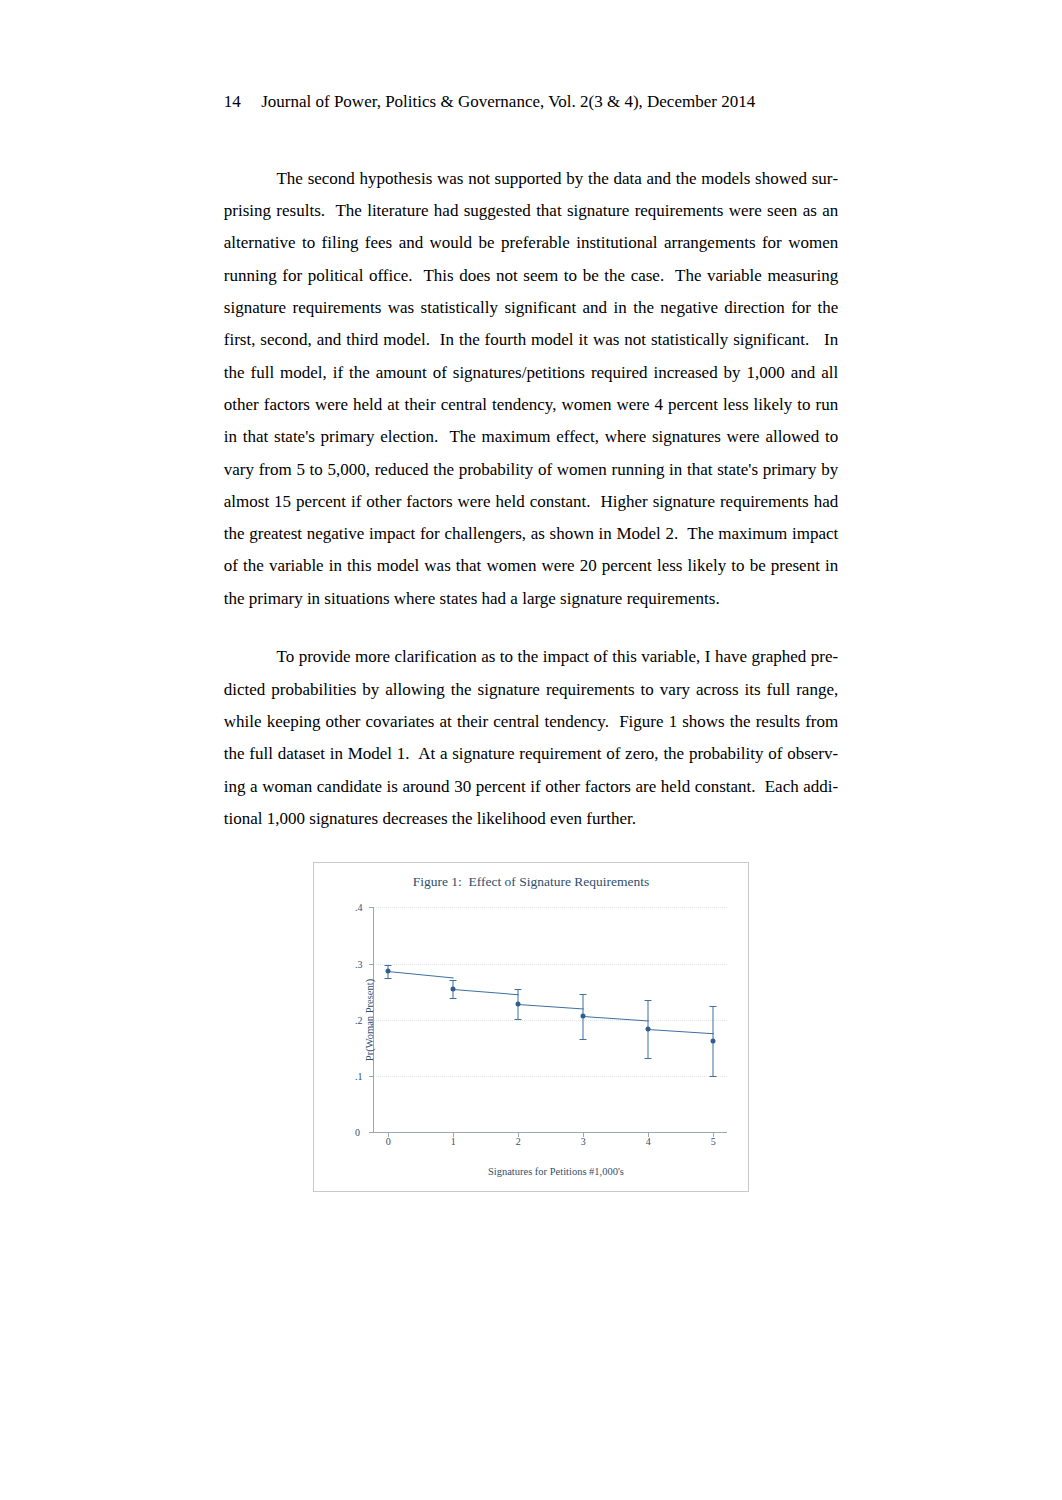14
Journal of Power, Politics & Governance, Vol. 2(3 & 4), December 2014
The second hypothesis was not supported by the data and the models showed surprising results. The literature had suggested that signature requirements were seen as an alternative to filing fees and would be preferable institutional arrangements for women running for political office. This does not seem to be the case. The variable measuring signature requirements was statistically significant and in the negative direction for the first, second, and third model. In the fourth model it was not statistically significant. In the full model, if the amount of signatures/petitions required increased by 1,000 and all other factors were held at their central tendency, women were 4 percent less likely to run in that state's primary election. The maximum effect, where signatures were allowed to vary from 5 to 5,000, reduced the probability of women running in that state's primary by almost 15 percent if other factors were held constant. Higher signature requirements had the greatest negative impact for challengers, as shown in Model 2. The maximum impact of the variable in this model was that women were 20 percent less likely to be present in the primary in situations where states had a large signature requirements.
To provide more clarification as to the impact of this variable, I have graphed predicted probabilities by allowing the signature requirements to vary across its full range, while keeping other covariates at their central tendency. Figure 1 shows the results from the full dataset in Model 1. At a signature requirement of zero, the probability of observing a woman candidate is around 30 percent if other factors are held constant. Each additional 1,000 signatures decreases the likelihood even further.
Figure 1: Effect of Signature Requirements
Pr(Woman Present)
.4
.3
.2
.1
0
0
1
2
3
4
5
Signatures for Petitions #1,000's